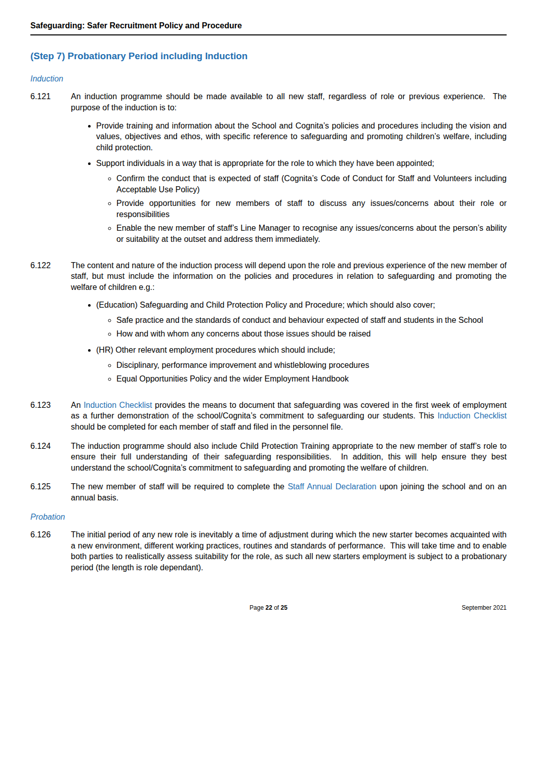Safeguarding: Safer Recruitment Policy and Procedure
(Step 7) Probationary Period including Induction
Induction
6.121
An induction programme should be made available to all new staff, regardless of role or previous experience. The purpose of the induction is to:
Provide training and information about the School and Cognita’s policies and procedures including the vision and values, objectives and ethos, with specific reference to safeguarding and promoting children’s welfare, including child protection.
Support individuals in a way that is appropriate for the role to which they have been appointed;
Confirm the conduct that is expected of staff (Cognita’s Code of Conduct for Staff and Volunteers including Acceptable Use Policy)
Provide opportunities for new members of staff to discuss any issues/concerns about their role or responsibilities
Enable the new member of staff’s Line Manager to recognise any issues/concerns about the person’s ability or suitability at the outset and address them immediately.
6.122
The content and nature of the induction process will depend upon the role and previous experience of the new member of staff, but must include the information on the policies and procedures in relation to safeguarding and promoting the welfare of children e.g.:
(Education) Safeguarding and Child Protection Policy and Procedure; which should also cover;
Safe practice and the standards of conduct and behaviour expected of staff and students in the School
How and with whom any concerns about those issues should be raised
(HR) Other relevant employment procedures which should include;
Disciplinary, performance improvement and whistleblowing procedures
Equal Opportunities Policy and the wider Employment Handbook
6.123
An Induction Checklist provides the means to document that safeguarding was covered in the first week of employment as a further demonstration of the school/Cognita’s commitment to safeguarding our students. This Induction Checklist should be completed for each member of staff and filed in the personnel file.
6.124
The induction programme should also include Child Protection Training appropriate to the new member of staff’s role to ensure their full understanding of their safeguarding responsibilities. In addition, this will help ensure they best understand the school/Cognita’s commitment to safeguarding and promoting the welfare of children.
6.125
The new member of staff will be required to complete the Staff Annual Declaration upon joining the school and on an annual basis.
Probation
6.126
The initial period of any new role is inevitably a time of adjustment during which the new starter becomes acquainted with a new environment, different working practices, routines and standards of performance. This will take time and to enable both parties to realistically assess suitability for the role, as such all new starters employment is subject to a probationary period (the length is role dependant).
Page 22 of 25
September 2021